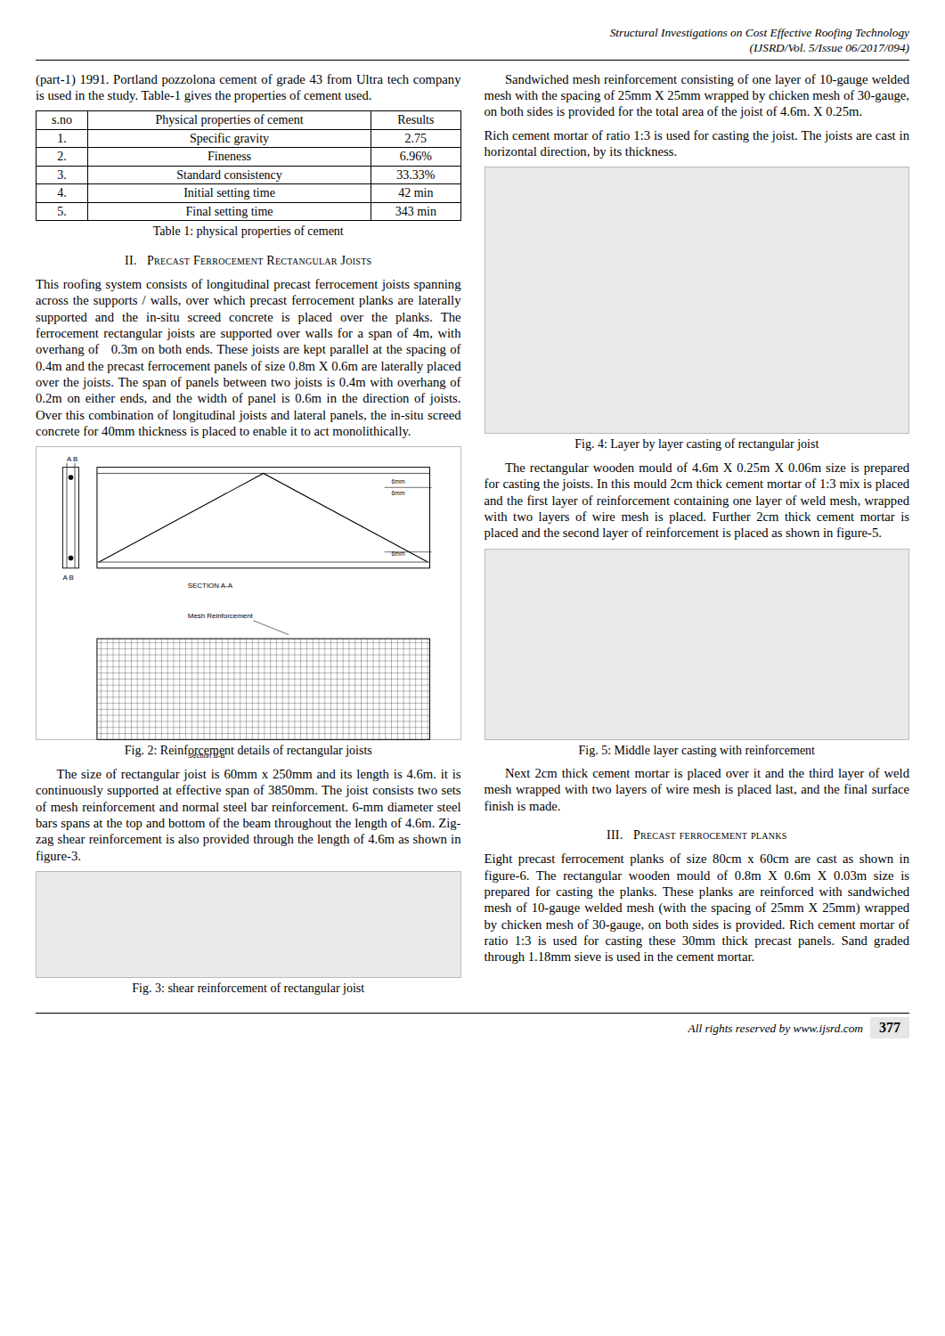Structural Investigations on Cost Effective Roofing Technology
(IJSRD/Vol. 5/Issue 06/2017/094)
(part-1) 1991. Portland pozzolona cement of grade 43 from Ultra tech company is used in the study. Table-1 gives the properties of cement used.
| s.no | Physical properties of cement | Results |
| 1. | Specific gravity | 2.75 |
| 2. | Fineness | 6.96% |
| 3. | Standard consistency | 33.33% |
| 4. | Initial setting time | 42 min |
| 5. | Final setting time | 343 min |
Table 1: physical properties of cement
II. Precast Ferrocement Rectangular Joists
This roofing system consists of longitudinal precast ferrocement joists spanning across the supports / walls, over which precast ferrocement planks are laterally supported and the in-situ screed concrete is placed over the planks. The ferrocement rectangular joists are supported over walls for a span of 4m, with overhang of 0.3m on both ends. These joists are kept parallel at the spacing of 0.4m and the precast ferrocement panels of size 0.8m X 0.6m are laterally placed over the joists. The span of panels between two joists is 0.4m with overhang of 0.2m on either ends, and the width of panel is 0.6m in the direction of joists. Over this combination of longitudinal joists and lateral panels, the in-situ screed concrete for 40mm thickness is placed to enable it to act monolithically.
A B A B 6mm 6mm 6mm SECTION A-A Mesh Reinforcement Section B-B
Fig. 2: Reinforcement details of rectangular joists
The size of rectangular joist is 60mm x 250mm and its length is 4.6m. it is continuously supported at effective span of 3850mm. The joist consists two sets of mesh reinforcement and normal steel bar reinforcement. 6-mm diameter steel bars spans at the top and bottom of the beam throughout the length of 4.6m. Zig-zag shear reinforcement is also provided through the length of 4.6m as shown in figure-3.
Fig. 3: shear reinforcement of rectangular joist
Sandwiched mesh reinforcement consisting of one layer of 10-gauge welded mesh with the spacing of 25mm X 25mm wrapped by chicken mesh of 30-gauge, on both sides is provided for the total area of the joist of 4.6m. X 0.25m.
Rich cement mortar of ratio 1:3 is used for casting the joist. The joists are cast in horizontal direction, by its thickness.
Fig. 4: Layer by layer casting of rectangular joist
The rectangular wooden mould of 4.6m X 0.25m X 0.06m size is prepared for casting the joists. In this mould 2cm thick cement mortar of 1:3 mix is placed and the first layer of reinforcement containing one layer of weld mesh, wrapped with two layers of wire mesh is placed. Further 2cm thick cement mortar is placed and the second layer of reinforcement is placed as shown in figure-5.
Fig. 5: Middle layer casting with reinforcement
Next 2cm thick cement mortar is placed over it and the third layer of weld mesh wrapped with two layers of wire mesh is placed last, and the final surface finish is made.
III. Precast ferrocement planks
Eight precast ferrocement planks of size 80cm x 60cm are cast as shown in figure-6. The rectangular wooden mould of 0.8m X 0.6m X 0.03m size is prepared for casting the planks. These planks are reinforced with sandwiched mesh of 10-gauge welded mesh (with the spacing of 25mm X 25mm) wrapped by chicken mesh of 30-gauge, on both sides is provided. Rich cement mortar of ratio 1:3 is used for casting these 30mm thick precast panels. Sand graded through 1.18mm sieve is used in the cement mortar.
All rights reserved by www.ijsrd.com 377